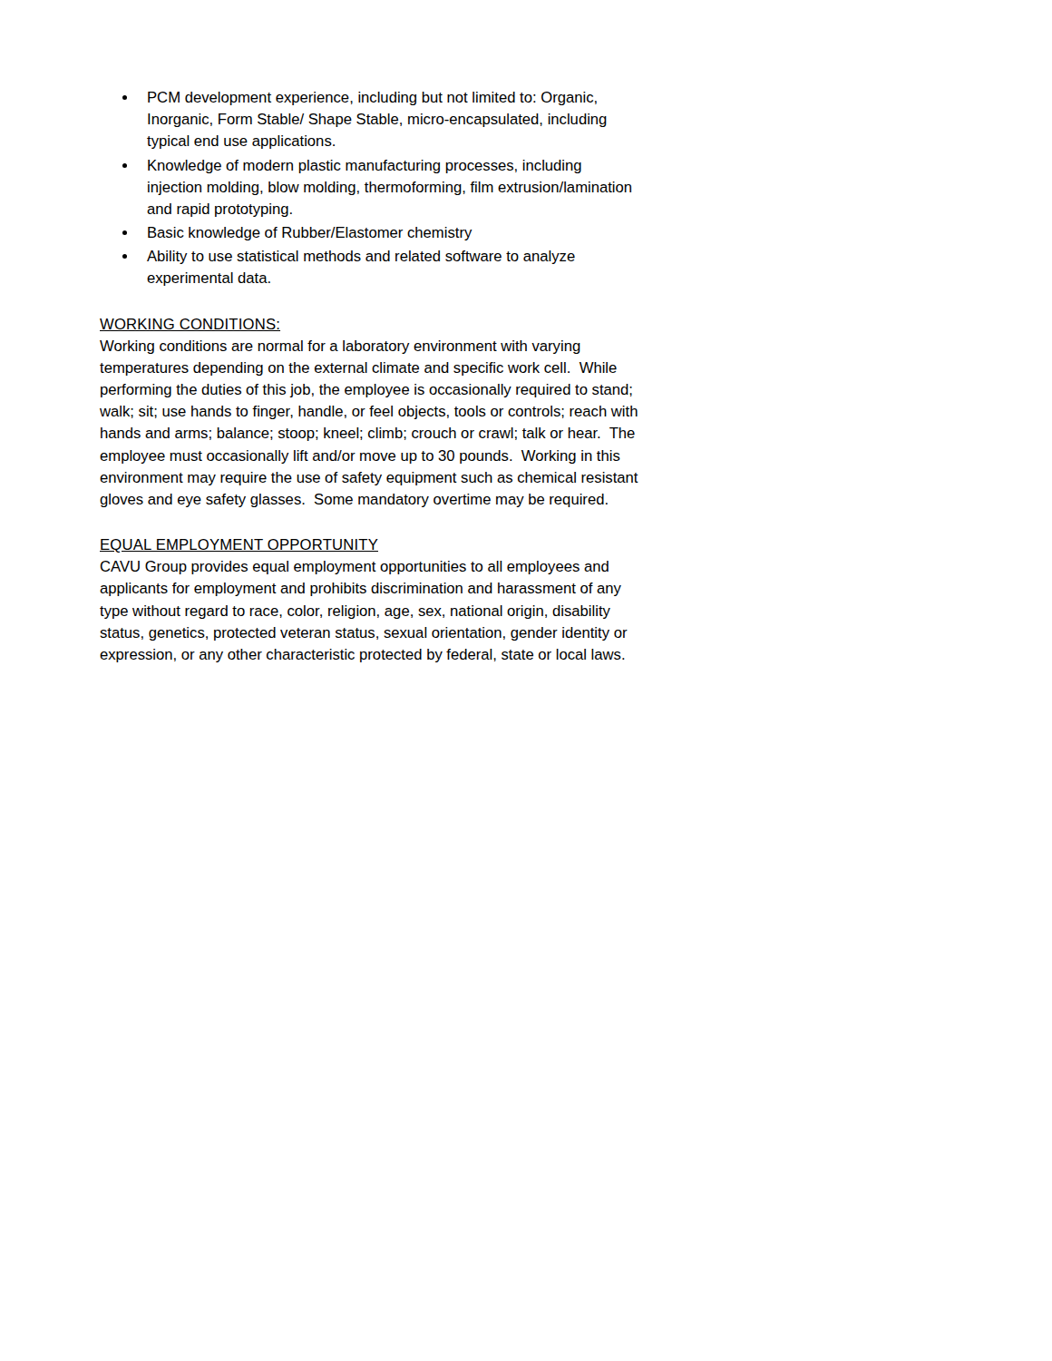PCM development experience, including but not limited to: Organic, Inorganic, Form Stable/ Shape Stable, micro-encapsulated, including typical end use applications.
Knowledge of modern plastic manufacturing processes, including injection molding, blow molding, thermoforming, film extrusion/lamination and rapid prototyping.
Basic knowledge of Rubber/Elastomer chemistry
Ability to use statistical methods and related software to analyze experimental data.
WORKING CONDITIONS:
Working conditions are normal for a laboratory environment with varying temperatures depending on the external climate and specific work cell. While performing the duties of this job, the employee is occasionally required to stand; walk; sit; use hands to finger, handle, or feel objects, tools or controls; reach with hands and arms; balance; stoop; kneel; climb; crouch or crawl; talk or hear. The employee must occasionally lift and/or move up to 30 pounds. Working in this environment may require the use of safety equipment such as chemical resistant gloves and eye safety glasses. Some mandatory overtime may be required.
EQUAL EMPLOYMENT OPPORTUNITY
CAVU Group provides equal employment opportunities to all employees and applicants for employment and prohibits discrimination and harassment of any type without regard to race, color, religion, age, sex, national origin, disability status, genetics, protected veteran status, sexual orientation, gender identity or expression, or any other characteristic protected by federal, state or local laws.